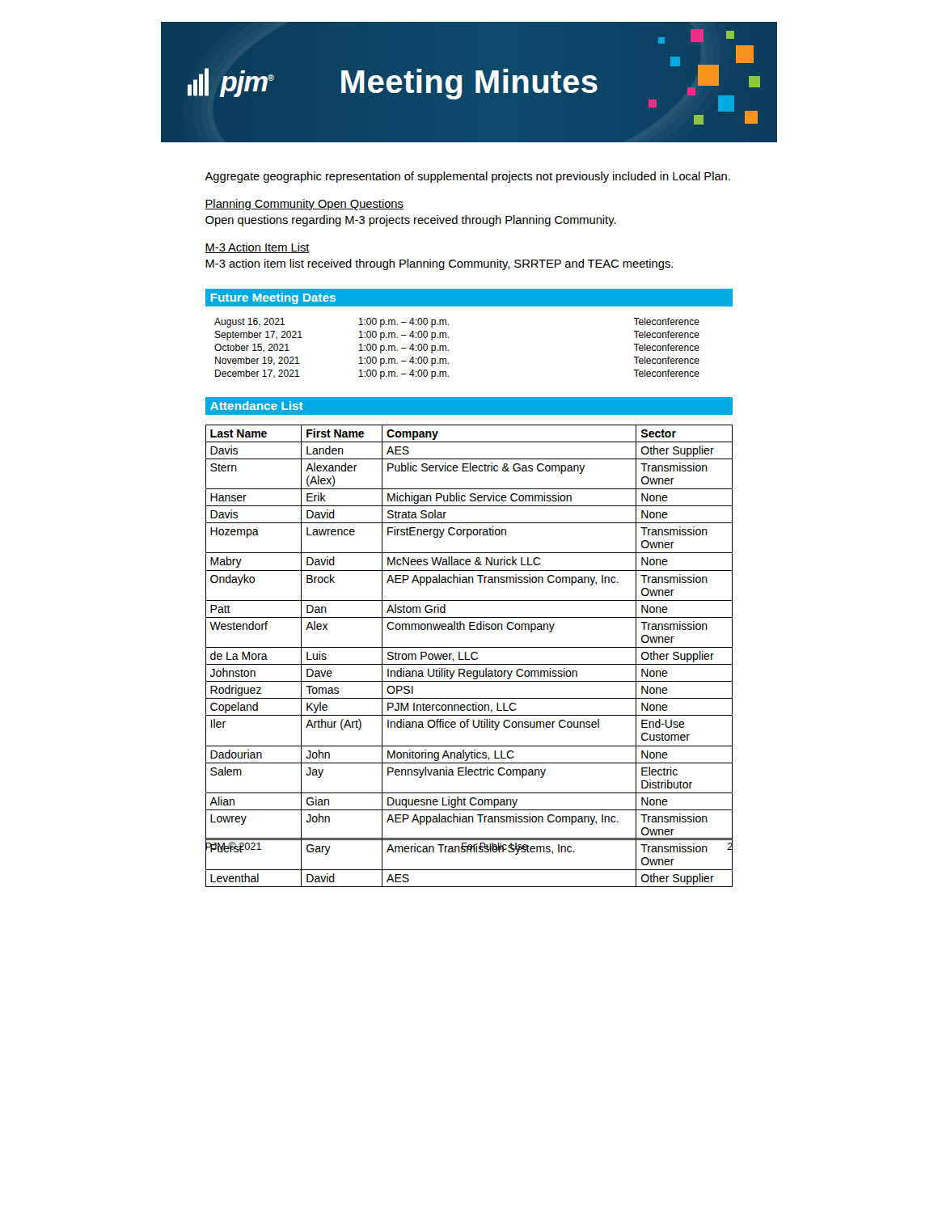pjm®
Meeting Minutes
Aggregate geographic representation of supplemental projects not previously included in Local Plan.
Planning Community Open Questions
Open questions regarding M-3 projects received through Planning Community.
M-3 Action Item List
M-3 action item list received through Planning Community, SRRTEP and TEAC meetings.
Future Meeting Dates
| August 16, 2021 | 1:00 p.m. – 4:00 p.m. | Teleconference |
| September 17, 2021 | 1:00 p.m. – 4:00 p.m. | Teleconference |
| October 15, 2021 | 1:00 p.m. – 4:00 p.m. | Teleconference |
| November 19, 2021 | 1:00 p.m. – 4:00 p.m. | Teleconference |
| December 17, 2021 | 1:00 p.m. – 4:00 p.m. | Teleconference |
Attendance List
| Last Name | First Name | Company | Sector |
| --- | --- | --- | --- |
| Davis | Landen | AES | Other Supplier |
| Stern | Alexander (Alex) | Public Service Electric & Gas Company | Transmission Owner |
| Hanser | Erik | Michigan Public Service Commission | None |
| Davis | David | Strata Solar | None |
| Hozempa | Lawrence | FirstEnergy Corporation | Transmission Owner |
| Mabry | David | McNees Wallace & Nurick LLC | None |
| Ondayko | Brock | AEP Appalachian Transmission Company, Inc. | Transmission Owner |
| Patt | Dan | Alstom Grid | None |
| Westendorf | Alex | Commonwealth Edison Company | Transmission Owner |
| de La Mora | Luis | Strom Power, LLC | Other Supplier |
| Johnston | Dave | Indiana Utility Regulatory Commission | None |
| Rodriguez | Tomas | OPSI | None |
| Copeland | Kyle | PJM Interconnection, LLC | None |
| Iler | Arthur (Art) | Indiana Office of Utility Consumer Counsel | End-Use Customer |
| Dadourian | John | Monitoring Analytics, LLC | None |
| Salem | Jay | Pennsylvania Electric Company | Electric Distributor |
| Alian | Gian | Duquesne Light Company | None |
| Lowrey | John | AEP Appalachian Transmission Company, Inc. | Transmission Owner |
| Fuerst | Gary | American Transmission Systems, Inc. | Transmission Owner |
| Leventhal | David | AES | Other Supplier |
PJM © 2021
For Public Use
2